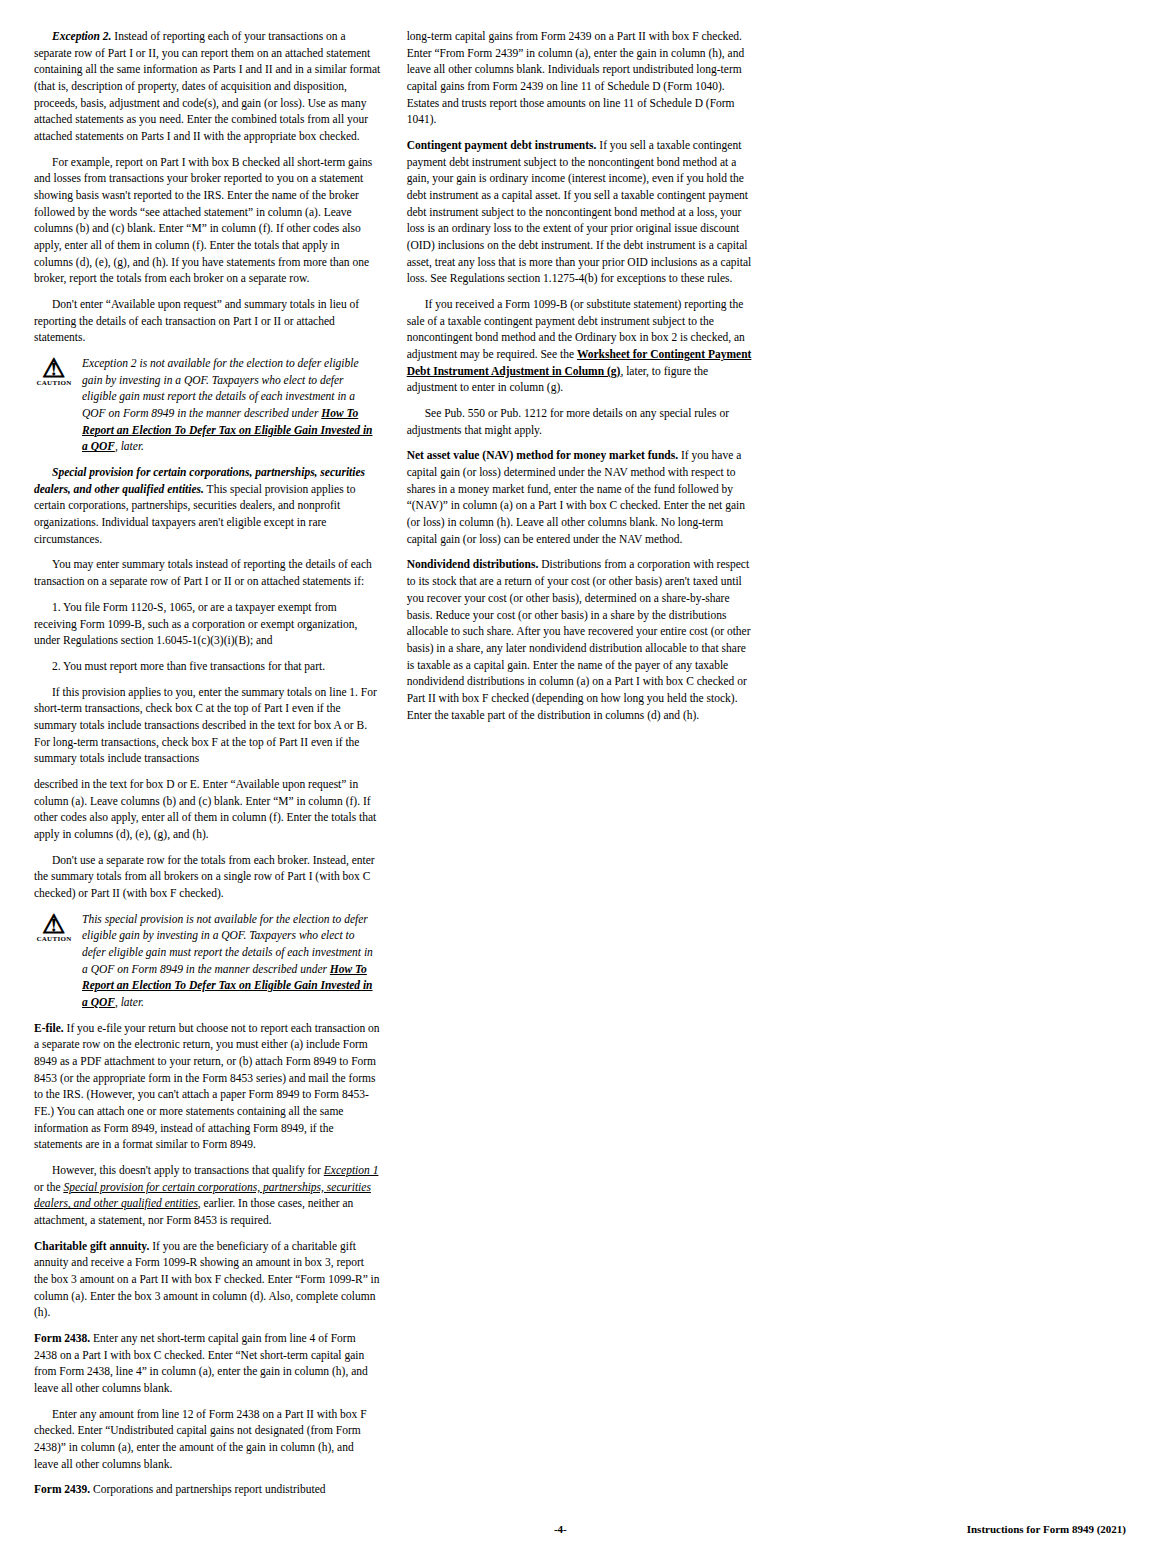Exception 2. Instead of reporting each of your transactions on a separate row of Part I or II, you can report them on an attached statement containing all the same information as Parts I and II and in a similar format (that is, description of property, dates of acquisition and disposition, proceeds, basis, adjustment and code(s), and gain (or loss). Use as many attached statements as you need. Enter the combined totals from all your attached statements on Parts I and II with the appropriate box checked.
For example, report on Part I with box B checked all short-term gains and losses from transactions your broker reported to you on a statement showing basis wasn't reported to the IRS. Enter the name of the broker followed by the words “see attached statement” in column (a). Leave columns (b) and (c) blank. Enter “M” in column (f). If other codes also apply, enter all of them in column (f). Enter the totals that apply in columns (d), (e), (g), and (h). If you have statements from more than one broker, report the totals from each broker on a separate row.
Don't enter “Available upon request” and summary totals in lieu of reporting the details of each transaction on Part I or II or attached statements.
⚠ CAUTION
Exception 2 is not available for the election to defer eligible gain by investing in a QOF. Taxpayers who elect to defer eligible gain must report the details of each investment in a QOF on Form 8949 in the manner described under How To Report an Election To Defer Tax on Eligible Gain Invested in a QOF, later.
Special provision for certain corporations, partnerships, securities dealers, and other qualified entities. This special provision applies to certain corporations, partnerships, securities dealers, and nonprofit organizations. Individual taxpayers aren't eligible except in rare circumstances.
You may enter summary totals instead of reporting the details of each transaction on a separate row of Part I or II or on attached statements if:
1. You file Form 1120-S, 1065, or are a taxpayer exempt from receiving Form 1099-B, such as a corporation or exempt organization, under Regulations section 1.6045-1(c)(3)(i)(B); and
2. You must report more than five transactions for that part.
If this provision applies to you, enter the summary totals on line 1. For short-term transactions, check box C at the top of Part I even if the summary totals include transactions described in the text for box A or B. For long-term transactions, check box F at the top of Part II even if the summary totals include transactions
described in the text for box D or E. Enter “Available upon request” in column (a). Leave columns (b) and (c) blank. Enter “M” in column (f). If other codes also apply, enter all of them in column (f). Enter the totals that apply in columns (d), (e), (g), and (h).
Don't use a separate row for the totals from each broker. Instead, enter the summary totals from all brokers on a single row of Part I (with box C checked) or Part II (with box F checked).
⚠ CAUTION
This special provision is not available for the election to defer eligible gain by investing in a QOF. Taxpayers who elect to defer eligible gain must report the details of each investment in a QOF on Form 8949 in the manner described under How To Report an Election To Defer Tax on Eligible Gain Invested in a QOF, later.
E-file. If you e-file your return but choose not to report each transaction on a separate row on the electronic return, you must either (a) include Form 8949 as a PDF attachment to your return, or (b) attach Form 8949 to Form 8453 (or the appropriate form in the Form 8453 series) and mail the forms to the IRS. (However, you can't attach a paper Form 8949 to Form 8453-FE.) You can attach one or more statements containing all the same information as Form 8949, instead of attaching Form 8949, if the statements are in a format similar to Form 8949.
However, this doesn't apply to transactions that qualify for Exception 1 or the Special provision for certain corporations, partnerships, securities dealers, and other qualified entities, earlier. In those cases, neither an attachment, a statement, nor Form 8453 is required.
Charitable gift annuity. If you are the beneficiary of a charitable gift annuity and receive a Form 1099-R showing an amount in box 3, report the box 3 amount on a Part II with box F checked. Enter “Form 1099-R” in column (a). Enter the box 3 amount in column (d). Also, complete column (h).
Form 2438. Enter any net short-term capital gain from line 4 of Form 2438 on a Part I with box C checked. Enter “Net short-term capital gain from Form 2438, line 4” in column (a), enter the gain in column (h), and leave all other columns blank.
Enter any amount from line 12 of Form 2438 on a Part II with box F checked. Enter “Undistributed capital gains not designated (from Form 2438)” in column (a), enter the amount of the gain in column (h), and leave all other columns blank.
Form 2439. Corporations and partnerships report undistributed
long-term capital gains from Form 2439 on a Part II with box F checked. Enter “From Form 2439” in column (a), enter the gain in column (h), and leave all other columns blank. Individuals report undistributed long-term capital gains from Form 2439 on line 11 of Schedule D (Form 1040). Estates and trusts report those amounts on line 11 of Schedule D (Form 1041).
Contingent payment debt instruments. If you sell a taxable contingent payment debt instrument subject to the noncontingent bond method at a gain, your gain is ordinary income (interest income), even if you hold the debt instrument as a capital asset. If you sell a taxable contingent payment debt instrument subject to the noncontingent bond method at a loss, your loss is an ordinary loss to the extent of your prior original issue discount (OID) inclusions on the debt instrument. If the debt instrument is a capital asset, treat any loss that is more than your prior OID inclusions as a capital loss. See Regulations section 1.1275-4(b) for exceptions to these rules.
If you received a Form 1099-B (or substitute statement) reporting the sale of a taxable contingent payment debt instrument subject to the noncontingent bond method and the Ordinary box in box 2 is checked, an adjustment may be required. See the Worksheet for Contingent Payment Debt Instrument Adjustment in Column (g), later, to figure the adjustment to enter in column (g).
See Pub. 550 or Pub. 1212 for more details on any special rules or adjustments that might apply.
Net asset value (NAV) method for money market funds. If you have a capital gain (or loss) determined under the NAV method with respect to shares in a money market fund, enter the name of the fund followed by “(NAV)” in column (a) on a Part I with box C checked. Enter the net gain (or loss) in column (h). Leave all other columns blank. No long-term capital gain (or loss) can be entered under the NAV method.
Nondividend distributions. Distributions from a corporation with respect to its stock that are a return of your cost (or other basis) aren't taxed until you recover your cost (or other basis), determined on a share-by-share basis. Reduce your cost (or other basis) in a share by the distributions allocable to such share. After you have recovered your entire cost (or other basis) in a share, any later nondividend distribution allocable to that share is taxable as a capital gain. Enter the name of the payer of any taxable nondividend distributions in column (a) on a Part I with box C checked or Part II with box F checked (depending on how long you held the stock). Enter the taxable part of the distribution in columns (d) and (h).
-4-
Instructions for Form 8949 (2021)